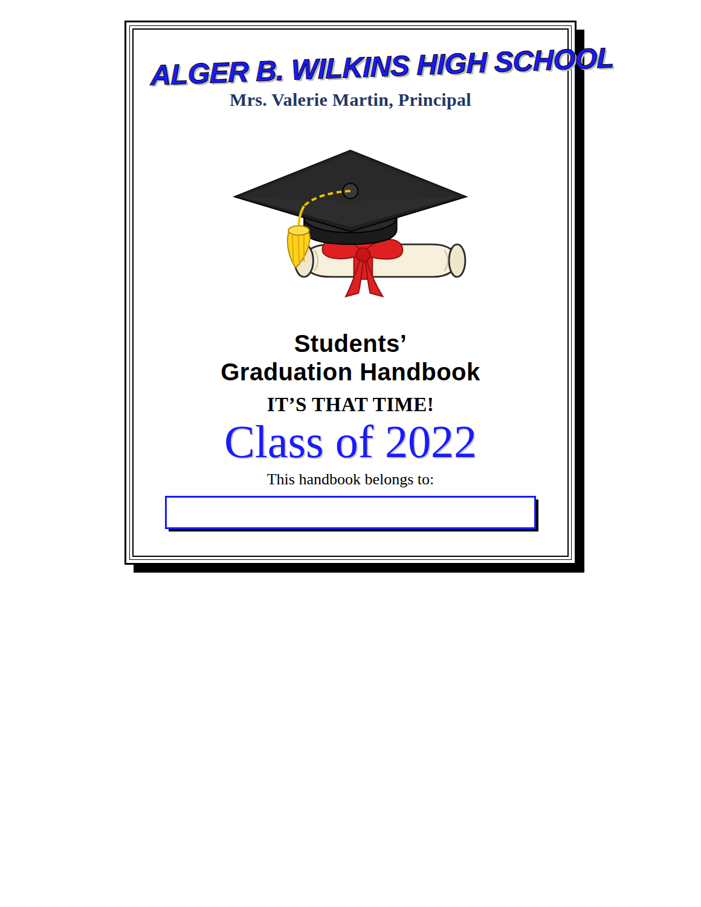Alger B. Wilkins High School
Mrs. Valerie Martin, Principal
Students’
Graduation Handbook
IT’S THAT TIME!
Class of 2022
This handbook belongs to: